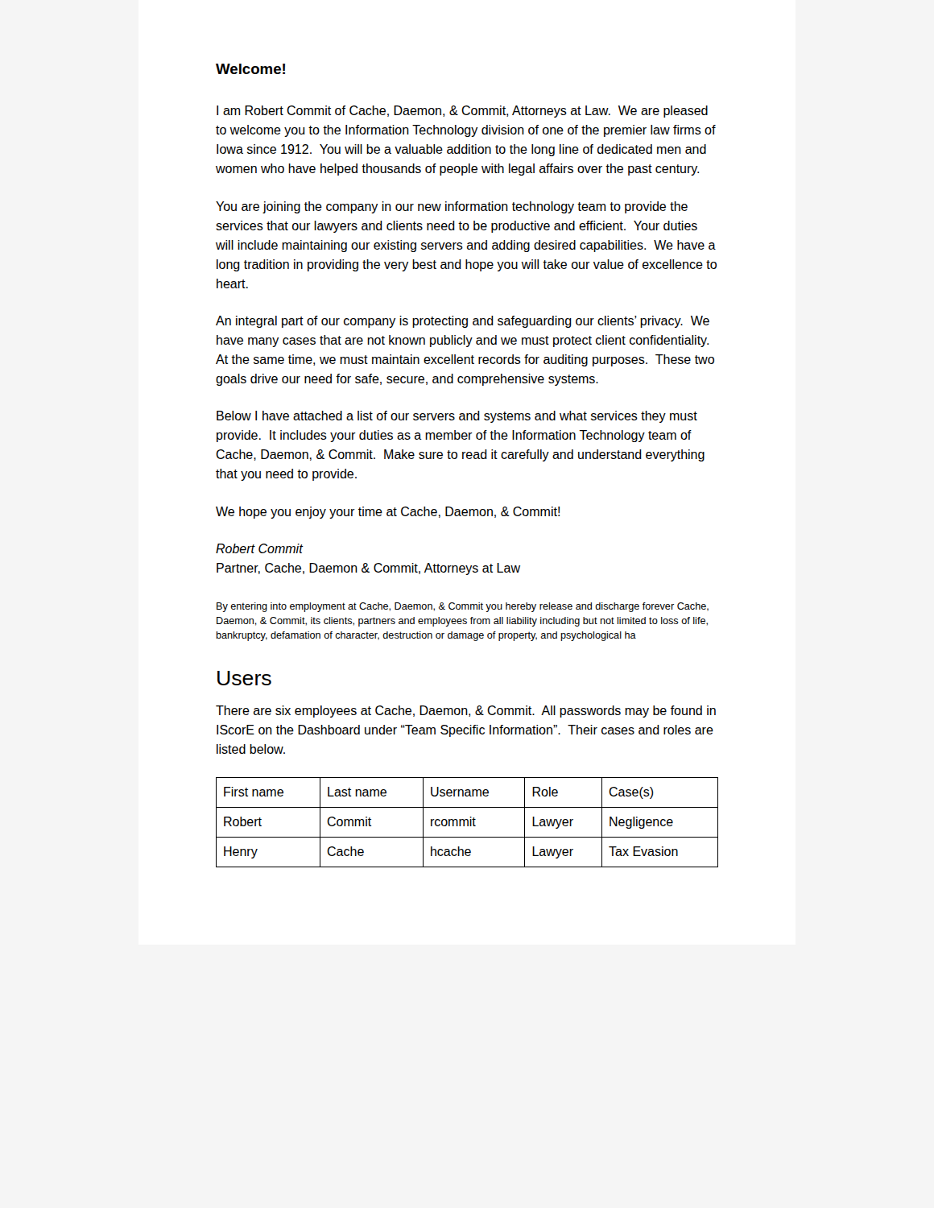Welcome!
I am Robert Commit of Cache, Daemon, & Commit, Attorneys at Law. We are pleased to welcome you to the Information Technology division of one of the premier law firms of Iowa since 1912. You will be a valuable addition to the long line of dedicated men and women who have helped thousands of people with legal affairs over the past century.
You are joining the company in our new information technology team to provide the services that our lawyers and clients need to be productive and efficient. Your duties will include maintaining our existing servers and adding desired capabilities. We have a long tradition in providing the very best and hope you will take our value of excellence to heart.
An integral part of our company is protecting and safeguarding our clients’ privacy. We have many cases that are not known publicly and we must protect client confidentiality. At the same time, we must maintain excellent records for auditing purposes. These two goals drive our need for safe, secure, and comprehensive systems.
Below I have attached a list of our servers and systems and what services they must provide. It includes your duties as a member of the Information Technology team of Cache, Daemon, & Commit. Make sure to read it carefully and understand everything that you need to provide.
We hope you enjoy your time at Cache, Daemon, & Commit!
Robert Commit
Partner, Cache, Daemon & Commit, Attorneys at Law
By entering into employment at Cache, Daemon, & Commit you hereby release and discharge forever Cache, Daemon, & Commit, its clients, partners and employees from all liability including but not limited to loss of life, bankruptcy, defamation of character, destruction or damage of property, and psychological ha
Users
There are six employees at Cache, Daemon, & Commit. All passwords may be found in IScorE on the Dashboard under “Team Specific Information”. Their cases and roles are listed below.
| First name | Last name | Username | Role | Case(s) |
| Robert | Commit | rcommit | Lawyer | Negligence |
| Henry | Cache | hcache | Lawyer | Tax Evasion |